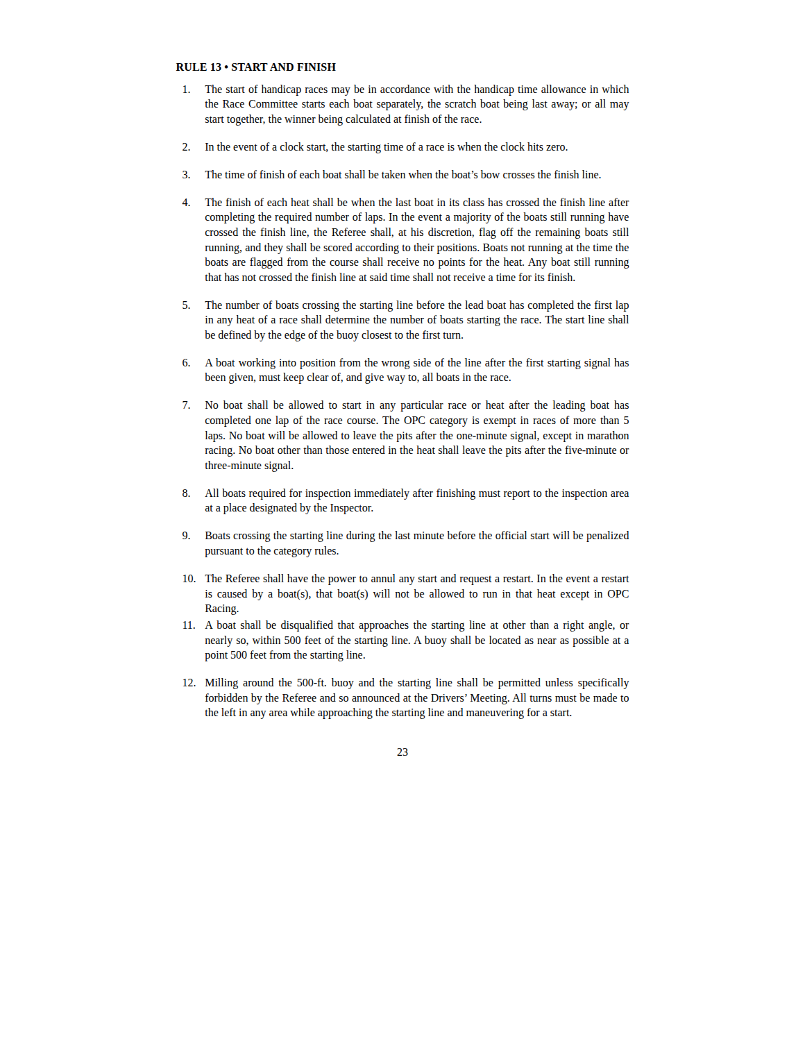RULE 13 • START AND FINISH
The start of handicap races may be in accordance with the handicap time allowance in which the Race Committee starts each boat separately, the scratch boat being last away; or all may start together, the winner being calculated at finish of the race.
In the event of a clock start, the starting time of a race is when the clock hits zero.
The time of finish of each boat shall be taken when the boat’s bow crosses the finish line.
The finish of each heat shall be when the last boat in its class has crossed the finish line after completing the required number of laps. In the event a majority of the boats still running have crossed the finish line, the Referee shall, at his discretion, flag off the remaining boats still running, and they shall be scored according to their positions. Boats not running at the time the boats are flagged from the course shall receive no points for the heat. Any boat still running that has not crossed the finish line at said time shall not receive a time for its finish.
The number of boats crossing the starting line before the lead boat has completed the first lap in any heat of a race shall determine the number of boats starting the race. The start line shall be defined by the edge of the buoy closest to the first turn.
A boat working into position from the wrong side of the line after the first starting signal has been given, must keep clear of, and give way to, all boats in the race.
No boat shall be allowed to start in any particular race or heat after the leading boat has completed one lap of the race course. The OPC category is exempt in races of more than 5 laps. No boat will be allowed to leave the pits after the one-minute signal, except in marathon racing. No boat other than those entered in the heat shall leave the pits after the five-minute or three-minute signal.
All boats required for inspection immediately after finishing must report to the inspection area at a place designated by the Inspector.
Boats crossing the starting line during the last minute before the official start will be penalized pursuant to the category rules.
The Referee shall have the power to annul any start and request a restart. In the event a restart is caused by a boat(s), that boat(s) will not be allowed to run in that heat except in OPC Racing.
A boat shall be disqualified that approaches the starting line at other than a right angle, or nearly so, within 500 feet of the starting line. A buoy shall be located as near as possible at a point 500 feet from the starting line.
Milling around the 500-ft. buoy and the starting line shall be permitted unless specifically forbidden by the Referee and so announced at the Drivers’ Meeting. All turns must be made to the left in any area while approaching the starting line and maneuvering for a start.
23